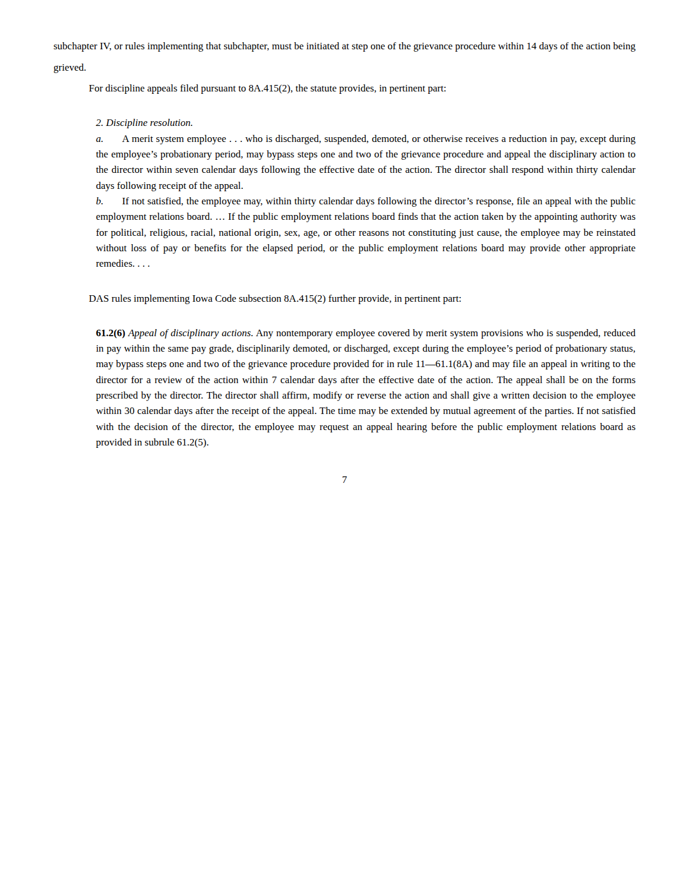subchapter IV, or rules implementing that subchapter, must be initiated at step one of the grievance procedure within 14 days of the action being grieved.
For discipline appeals filed pursuant to 8A.415(2), the statute provides, in pertinent part:
2. Discipline resolution.
a. A merit system employee . . . who is discharged, suspended, demoted, or otherwise receives a reduction in pay, except during the employee’s probationary period, may bypass steps one and two of the grievance procedure and appeal the disciplinary action to the director within seven calendar days following the effective date of the action. The director shall respond within thirty calendar days following receipt of the appeal.
b. If not satisfied, the employee may, within thirty calendar days following the director’s response, file an appeal with the public employment relations board. … If the public employment relations board finds that the action taken by the appointing authority was for political, religious, racial, national origin, sex, age, or other reasons not constituting just cause, the employee may be reinstated without loss of pay or benefits for the elapsed period, or the public employment relations board may provide other appropriate remedies. . . .
DAS rules implementing Iowa Code subsection 8A.415(2) further provide, in pertinent part:
61.2(6) Appeal of disciplinary actions. Any nontemporary employee covered by merit system provisions who is suspended, reduced in pay within the same pay grade, disciplinarily demoted, or discharged, except during the employee’s period of probationary status, may bypass steps one and two of the grievance procedure provided for in rule 11—61.1(8A) and may file an appeal in writing to the director for a review of the action within 7 calendar days after the effective date of the action. The appeal shall be on the forms prescribed by the director. The director shall affirm, modify or reverse the action and shall give a written decision to the employee within 30 calendar days after the receipt of the appeal. The time may be extended by mutual agreement of the parties. If not satisfied with the decision of the director, the employee may request an appeal hearing before the public employment relations board as provided in subrule 61.2(5).
7